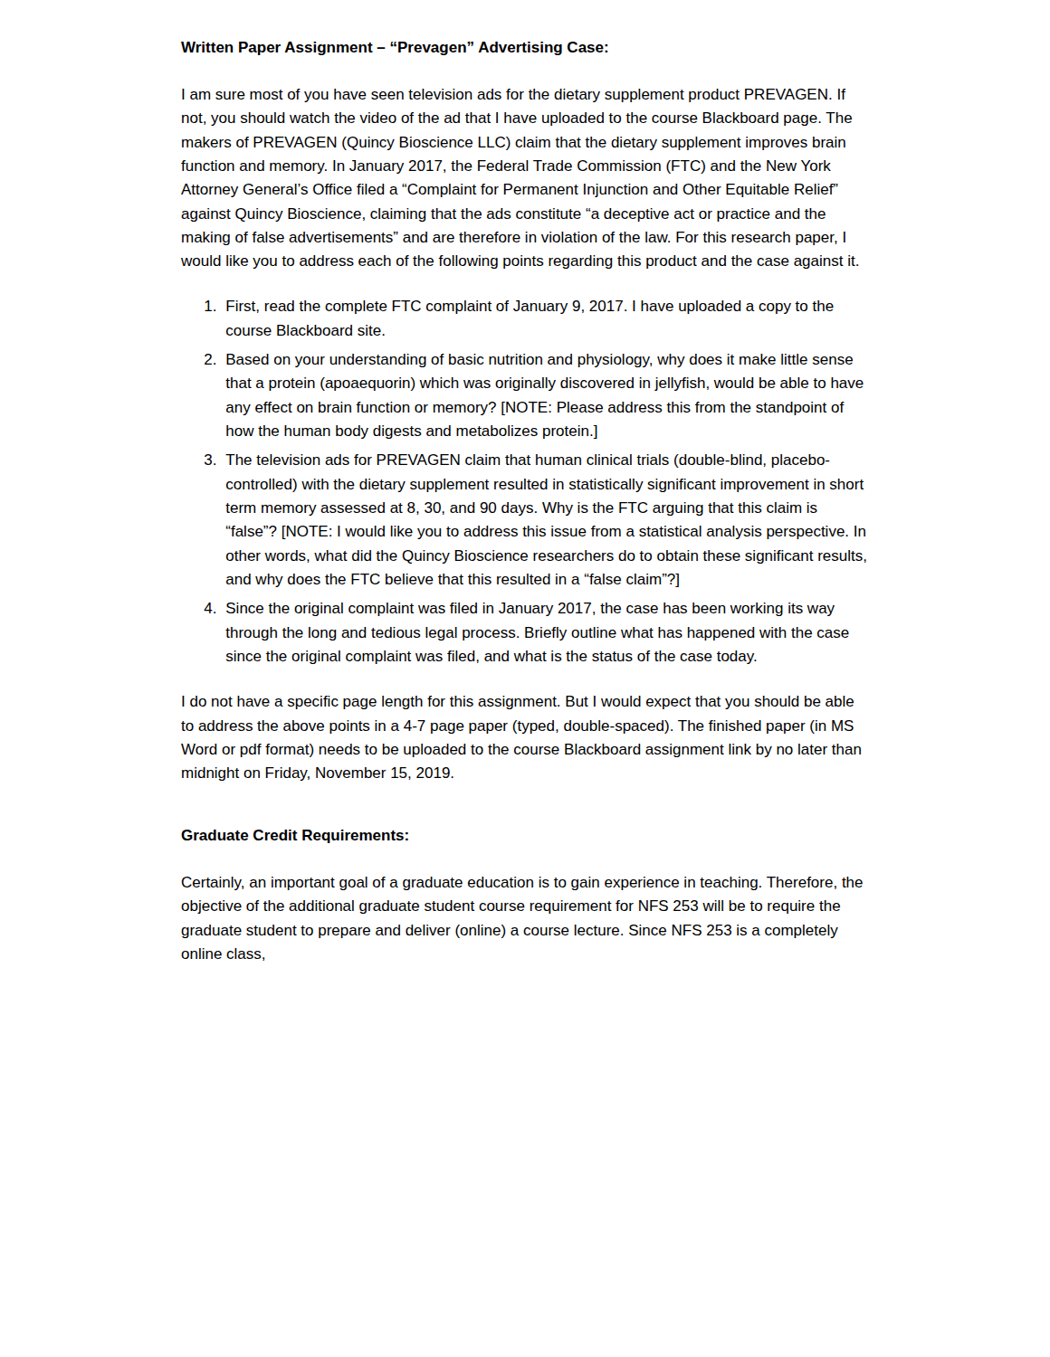Written Paper Assignment – “Prevagen” Advertising Case:
I am sure most of you have seen television ads for the dietary supplement product PREVAGEN. If not, you should watch the video of the ad that I have uploaded to the course Blackboard page. The makers of PREVAGEN (Quincy Bioscience LLC) claim that the dietary supplement improves brain function and memory. In January 2017, the Federal Trade Commission (FTC) and the New York Attorney General’s Office filed a “Complaint for Permanent Injunction and Other Equitable Relief” against Quincy Bioscience, claiming that the ads constitute “a deceptive act or practice and the making of false advertisements” and are therefore in violation of the law. For this research paper, I would like you to address each of the following points regarding this product and the case against it.
First, read the complete FTC complaint of January 9, 2017. I have uploaded a copy to the course Blackboard site.
Based on your understanding of basic nutrition and physiology, why does it make little sense that a protein (apoaequorin) which was originally discovered in jellyfish, would be able to have any effect on brain function or memory? [NOTE: Please address this from the standpoint of how the human body digests and metabolizes protein.]
The television ads for PREVAGEN claim that human clinical trials (double-blind, placebo-controlled) with the dietary supplement resulted in statistically significant improvement in short term memory assessed at 8, 30, and 90 days. Why is the FTC arguing that this claim is “false”? [NOTE: I would like you to address this issue from a statistical analysis perspective. In other words, what did the Quincy Bioscience researchers do to obtain these significant results, and why does the FTC believe that this resulted in a “false claim”?]
Since the original complaint was filed in January 2017, the case has been working its way through the long and tedious legal process. Briefly outline what has happened with the case since the original complaint was filed, and what is the status of the case today.
I do not have a specific page length for this assignment. But I would expect that you should be able to address the above points in a 4-7 page paper (typed, double-spaced). The finished paper (in MS Word or pdf format) needs to be uploaded to the course Blackboard assignment link by no later than midnight on Friday, November 15, 2019.
Graduate Credit Requirements:
Certainly, an important goal of a graduate education is to gain experience in teaching. Therefore, the objective of the additional graduate student course requirement for NFS 253 will be to require the graduate student to prepare and deliver (online) a course lecture. Since NFS 253 is a completely online class,